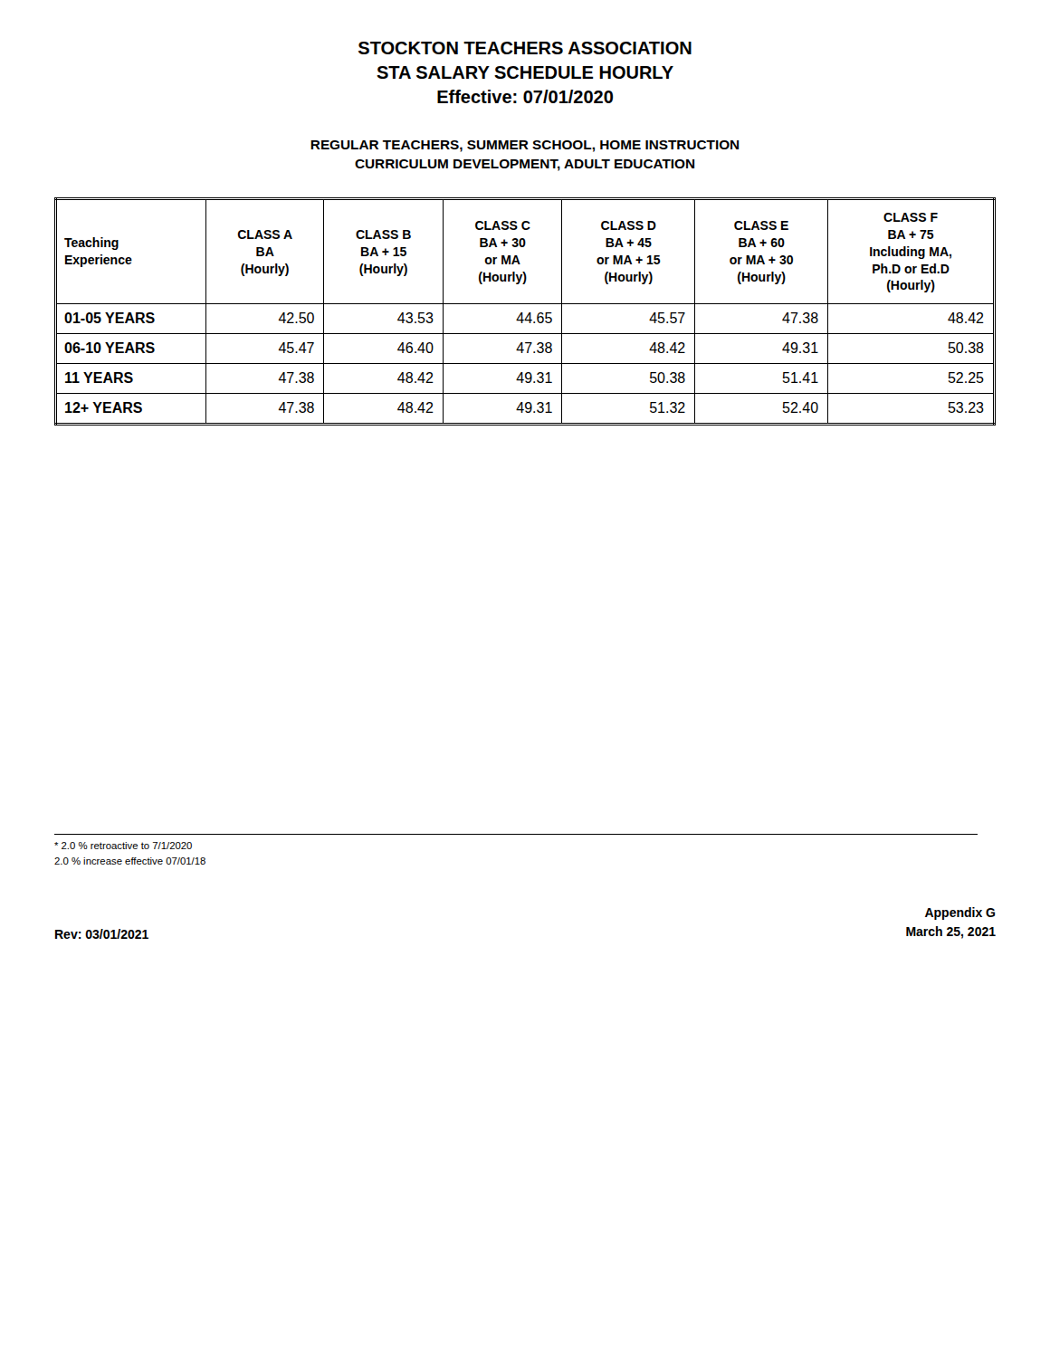STOCKTON TEACHERS ASSOCIATION
STA SALARY SCHEDULE HOURLY
Effective: 07/01/2020
REGULAR TEACHERS, SUMMER SCHOOL, HOME INSTRUCTION
CURRICULUM DEVELOPMENT, ADULT EDUCATION
| Teaching Experience | CLASS A BA (Hourly) | CLASS B BA + 15 (Hourly) | CLASS C BA + 30 or MA (Hourly) | CLASS D BA + 45 or MA + 15 (Hourly) | CLASS E BA + 60 or MA + 30 (Hourly) | CLASS F BA + 75 Including MA, Ph.D or Ed.D (Hourly) |
| --- | --- | --- | --- | --- | --- | --- |
| 01-05 YEARS | 42.50 | 43.53 | 44.65 | 45.57 | 47.38 | 48.42 |
| 06-10 YEARS | 45.47 | 46.40 | 47.38 | 48.42 | 49.31 | 50.38 |
| 11 YEARS | 47.38 | 48.42 | 49.31 | 50.38 | 51.41 | 52.25 |
| 12+ YEARS | 47.38 | 48.42 | 49.31 | 51.32 | 52.40 | 53.23 |
* 2.0 % retroactive to 7/1/2020
2.0 % increase effective 07/01/18
Rev: 03/01/2021
Appendix G
March 25, 2021